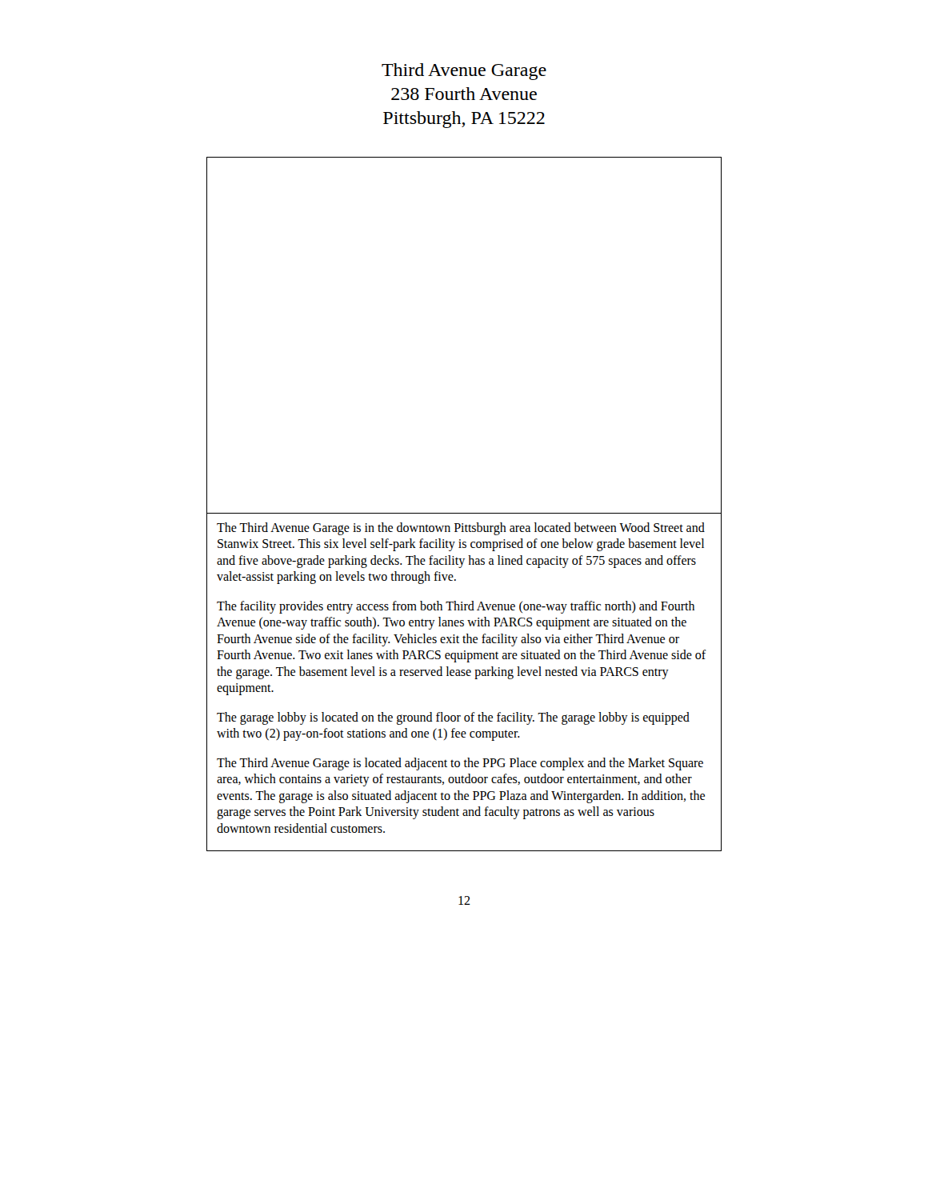Third Avenue Garage
238 Fourth Avenue
Pittsburgh, PA 15222
The Third Avenue Garage is in the downtown Pittsburgh area located between Wood Street and Stanwix Street. This six level self-park facility is comprised of one below grade basement level and five above-grade parking decks. The facility has a lined capacity of 575 spaces and offers valet-assist parking on levels two through five.
The facility provides entry access from both Third Avenue (one-way traffic north) and Fourth Avenue (one-way traffic south). Two entry lanes with PARCS equipment are situated on the Fourth Avenue side of the facility. Vehicles exit the facility also via either Third Avenue or Fourth Avenue. Two exit lanes with PARCS equipment are situated on the Third Avenue side of the garage. The basement level is a reserved lease parking level nested via PARCS entry equipment.
The garage lobby is located on the ground floor of the facility. The garage lobby is equipped with two (2) pay-on-foot stations and one (1) fee computer.
The Third Avenue Garage is located adjacent to the PPG Place complex and the Market Square area, which contains a variety of restaurants, outdoor cafes, outdoor entertainment, and other events. The garage is also situated adjacent to the PPG Plaza and Wintergarden. In addition, the garage serves the Point Park University student and faculty patrons as well as various downtown residential customers.
12